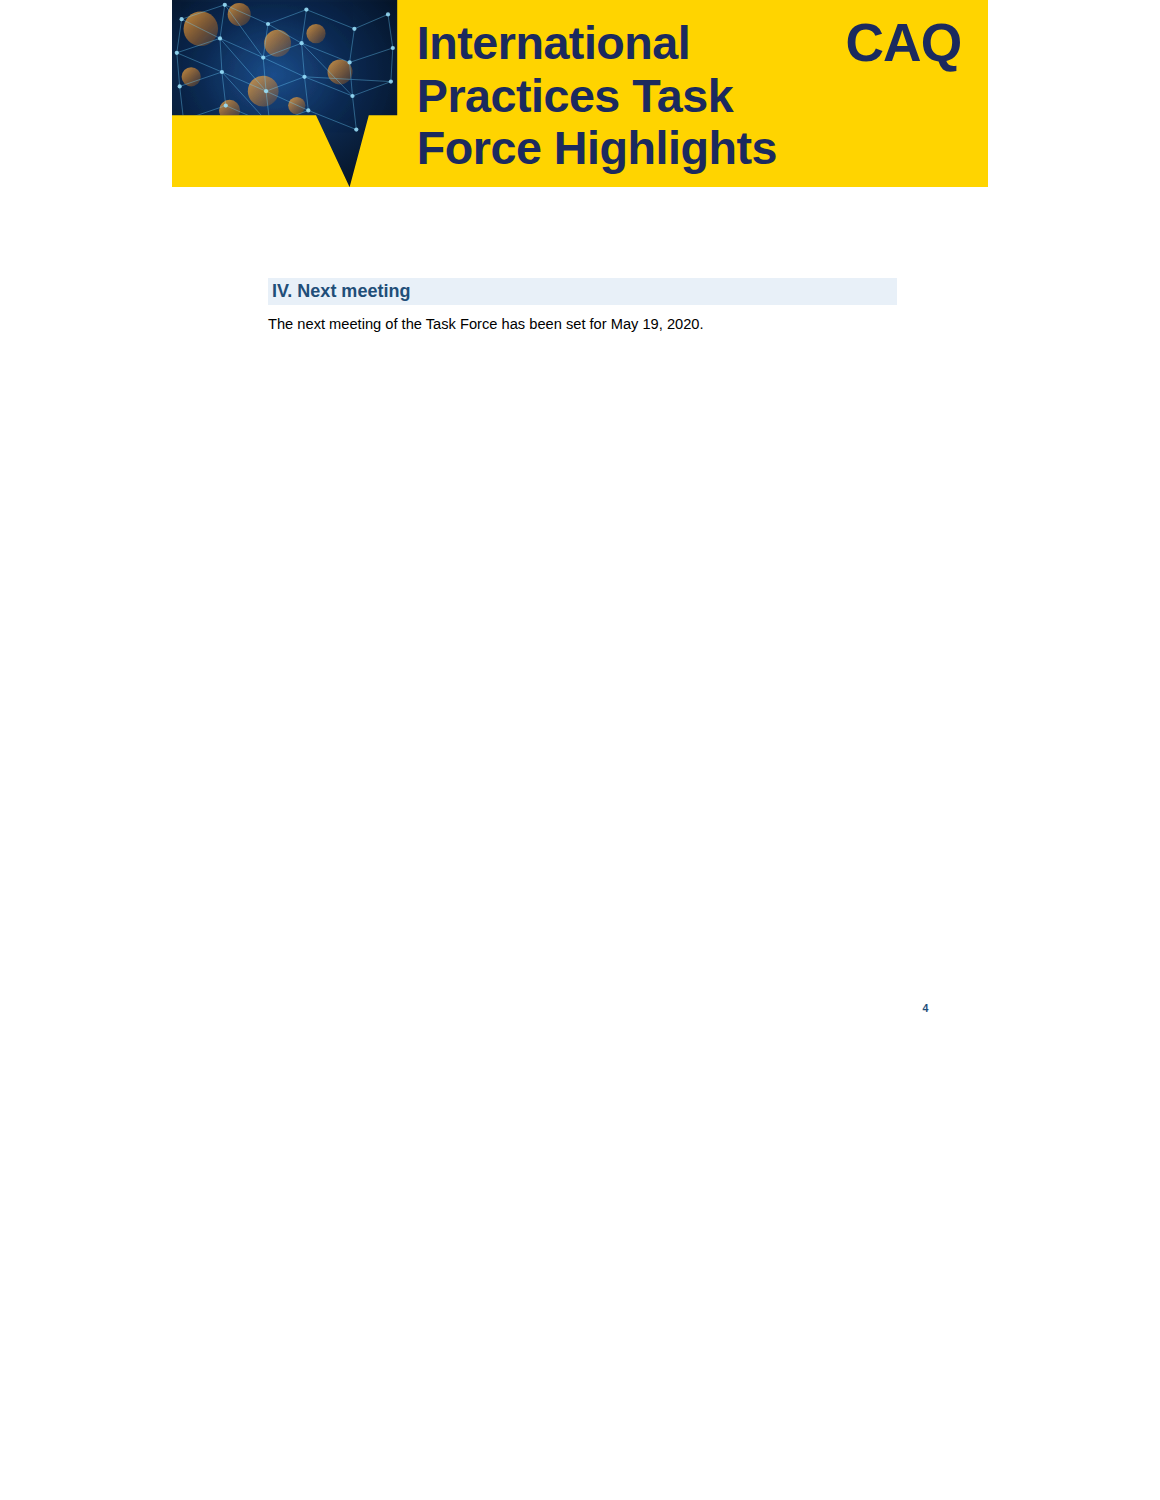International
Practices Task
Force Highlights
CAQ
IV. Next meeting
The next meeting of the Task Force has been set for May 19, 2020.
4